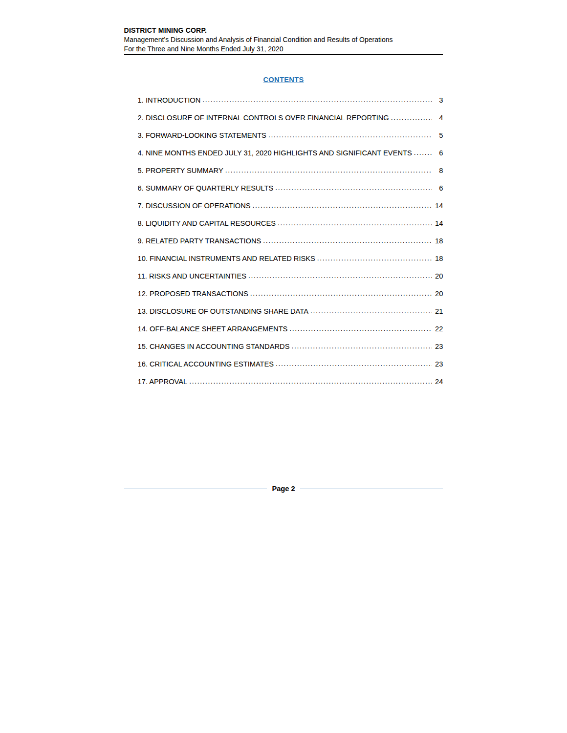DISTRICT MINING CORP.
Management’s Discussion and Analysis of Financial Condition and Results of Operations
For the Three and Nine Months Ended July 31, 2020
CONTENTS
1. INTRODUCTION ........................................................................................................................................... 3
2. DISCLOSURE OF INTERNAL CONTROLS OVER FINANCIAL REPORTING ........................................................... 4
3. FORWARD-LOOKING STATEMENTS ................................................................................................................. 5
4. NINE MONTHS ENDED JULY 31, 2020 HIGHLIGHTS AND SIGNIFICANT EVENTS ............................................. 6
5. PROPERTY SUMMARY ..................................................................................................................................... 8
6. SUMMARY OF QUARTERLY RESULTS ............................................................................................................. 6
7. DISCUSSION OF OPERATIONS ............................................................................................................. 14
8. LIQUIDITY AND CAPITAL RESOURCES ......................................................................................................... 14
9. RELATED PARTY TRANSACTIONS ................................................................................................................. 18
10. FINANCIAL INSTRUMENTS AND RELATED RISKS ......................................................................................... 18
11. RISKS AND UNCERTAINTIES ................................................................................................................. 20
12. PROPOSED TRANSACTIONS ................................................................................................................. 20
13. DISCLOSURE OF OUTSTANDING SHARE DATA ........................................................................................... 21
14. OFF-BALANCE SHEET ARRANGEMENTS ..................................................................................................... 22
15. CHANGES IN ACCOUNTING STANDARDS ................................................................................................... 23
16. CRITICAL ACCOUNTING ESTIMATES ......................................................................................................... 23
17. APPROVAL ................................................................................................................................................. 24
Page 2